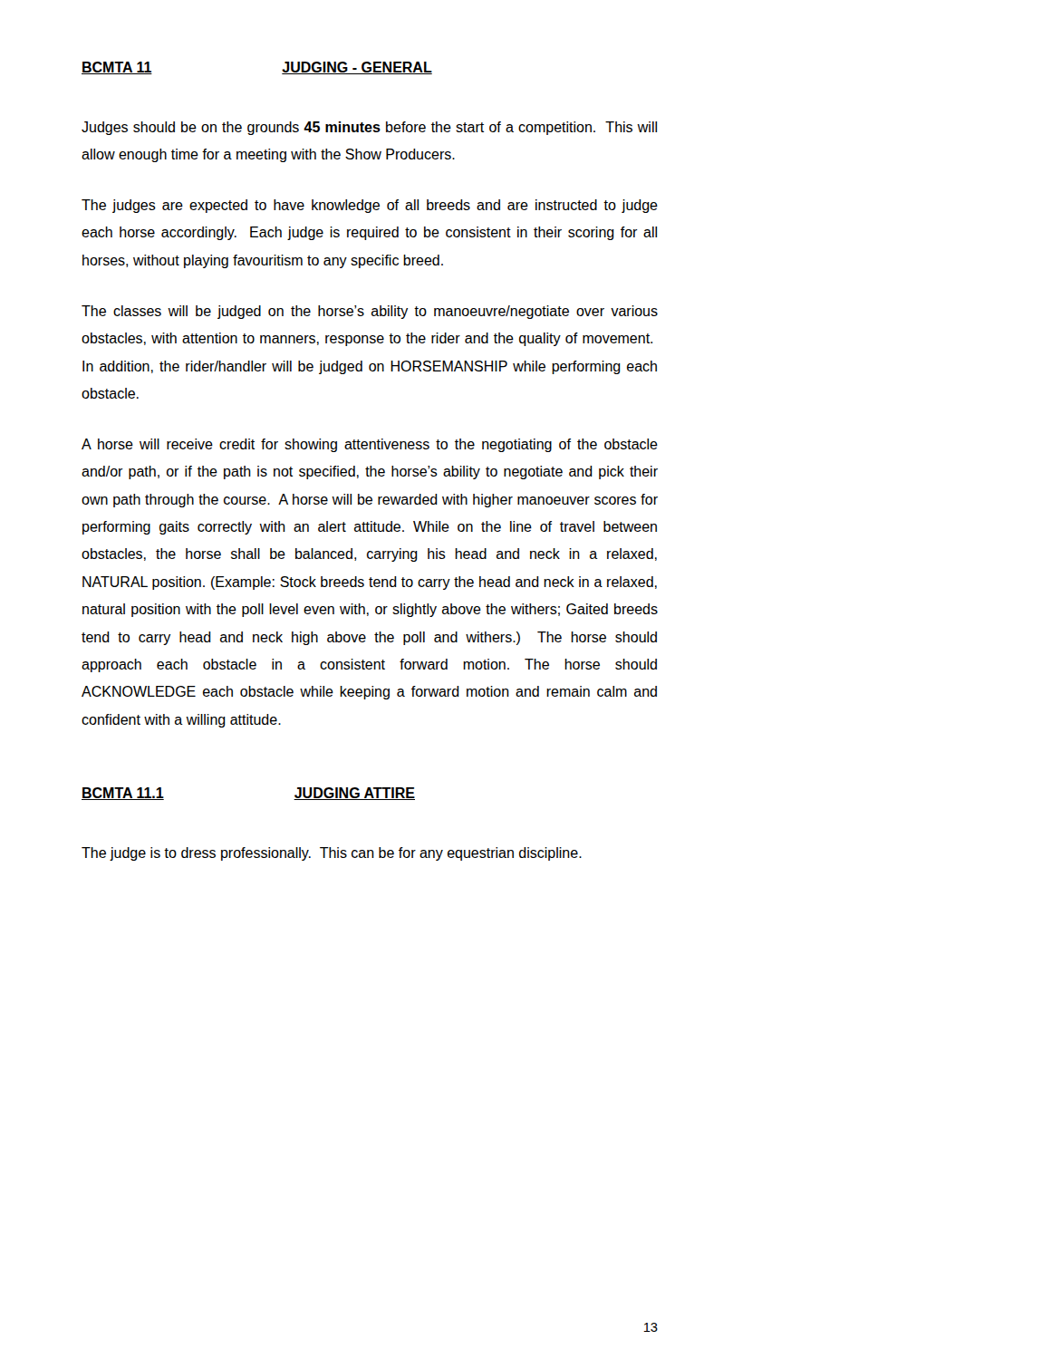BCMTA 11 JUDGING - GENERAL
Judges should be on the grounds 45 minutes before the start of a competition. This will allow enough time for a meeting with the Show Producers.
The judges are expected to have knowledge of all breeds and are instructed to judge each horse accordingly. Each judge is required to be consistent in their scoring for all horses, without playing favouritism to any specific breed.
The classes will be judged on the horse’s ability to manoeuvre/negotiate over various obstacles, with attention to manners, response to the rider and the quality of movement. In addition, the rider/handler will be judged on HORSEMANSHIP while performing each obstacle.
A horse will receive credit for showing attentiveness to the negotiating of the obstacle and/or path, or if the path is not specified, the horse’s ability to negotiate and pick their own path through the course. A horse will be rewarded with higher manoeuver scores for performing gaits correctly with an alert attitude. While on the line of travel between obstacles, the horse shall be balanced, carrying his head and neck in a relaxed, NATURAL position. (Example: Stock breeds tend to carry the head and neck in a relaxed, natural position with the poll level even with, or slightly above the withers; Gaited breeds tend to carry head and neck high above the poll and withers.) The horse should approach each obstacle in a consistent forward motion. The horse should ACKNOWLEDGE each obstacle while keeping a forward motion and remain calm and confident with a willing attitude.
BCMTA 11.1 JUDGING ATTIRE
The judge is to dress professionally. This can be for any equestrian discipline.
13